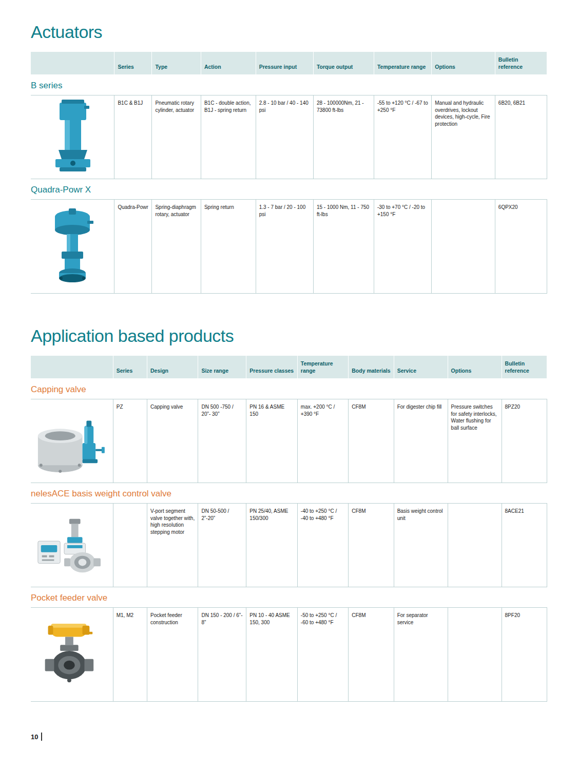Actuators
| | Series | Type | Action | Pressure input | Torque output | Temperature range | Options | Bulletin reference |
| --- | --- | --- | --- | --- | --- | --- | --- | --- |
| B series |
| | B1C & B1J | Pneumatic rotary cylinder, actuator | B1C - double action, B1J - spring return | 2.8 - 10 bar / 40 - 140 psi | 28 - 100000Nm, 21 - 73800 ft-lbs | -55 to +120 °C / -67 to +250 °F | Manual and hydraulic overdrives, lockout devices, high-cycle, Fire protection | 6B20, 6B21 |
| Quadra-Powr X |
| | Quadra-Powr | Spring-diaphragm rotary, actuator | Spring return | 1.3 - 7 bar / 20 - 100 psi | 15 - 1000 Nm, 11 - 750 ft-lbs | -30 to +70 °C / -20 to +150 °F | | 6QPX20 |
Application based products
| | Series | Design | Size range | Pressure classes | Temperature range | Body materials | Service | Options | Bulletin reference |
| --- | --- | --- | --- | --- | --- | --- | --- | --- | --- |
| Capping valve |
| | PZ | Capping valve | DN 500 -750 / 20”- 30” | PN 16 & ASME 150 | max. +200 °C / +390 °F | CF8M | For digester chip fill | Pressure switches for safety interlocks, Water flushing for ball surface | 8PZ20 |
| nelesACE basis weight control valve |
| | | V-port segment valve together with, high resolution stepping motor | DN 50-500 / 2”-20” | PN 25/40, ASME 150/300 | -40 to +250 °C / -40 to +480 °F | CF8M | Basis weight control unit | | 8ACE21 |
| Pocket feeder valve |
| | M1, M2 | Pocket feeder construction | DN 150 - 200 / 6”- 8” | PN 10 - 40 ASME 150, 300 | -50 to +250 °C / -60 to +480 °F | CF8M | For separator service | | 8PF20 |
10